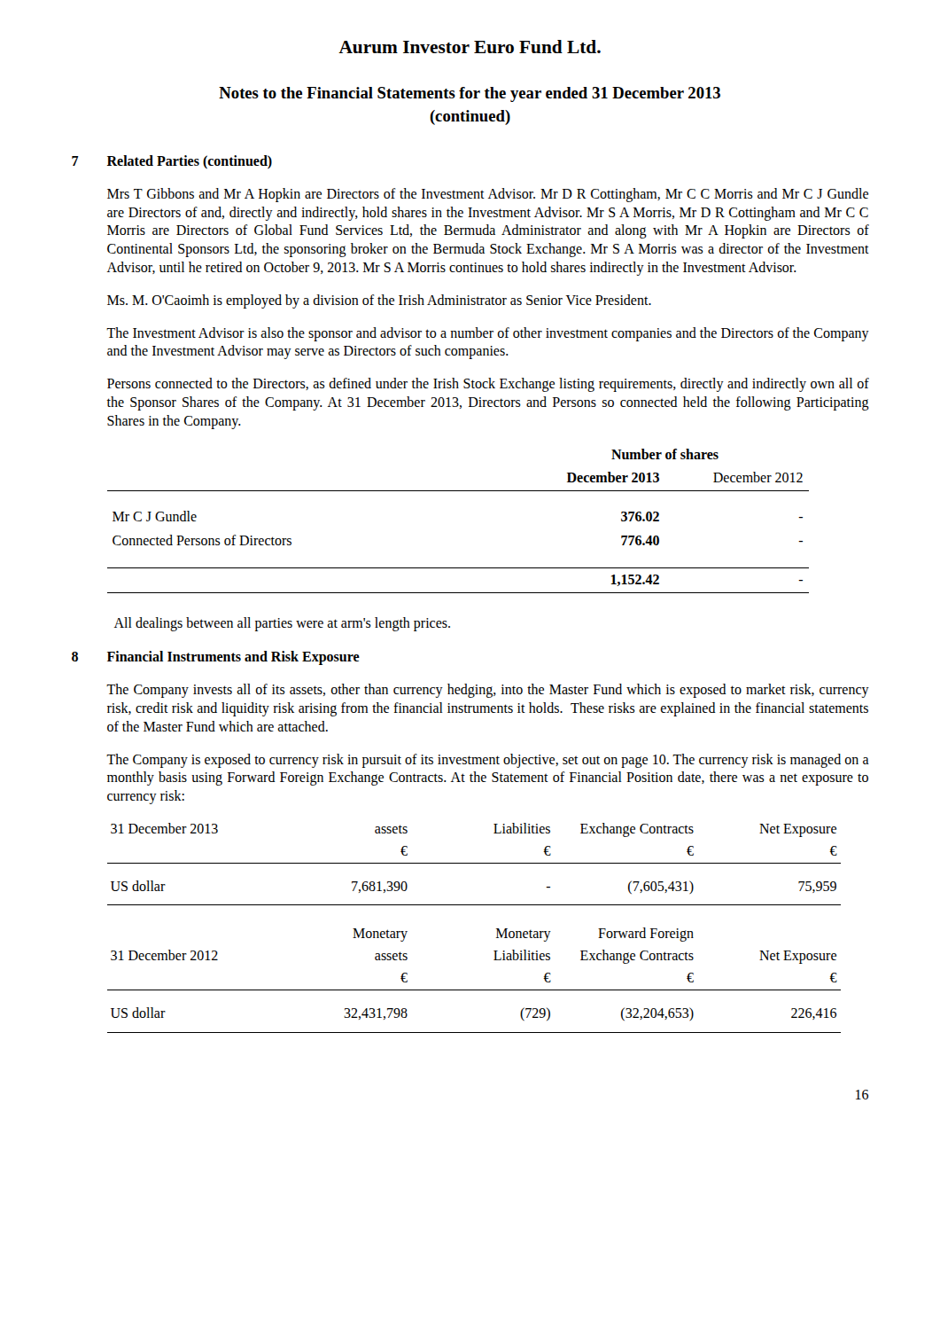Aurum Investor Euro Fund Ltd.
Notes to the Financial Statements for the year ended 31 December 2013
(continued)
7
Related Parties (continued)
Mrs T Gibbons and Mr A Hopkin are Directors of the Investment Advisor. Mr D R Cottingham, Mr C C Morris and Mr C J Gundle are Directors of and, directly and indirectly, hold shares in the Investment Advisor. Mr S A Morris, Mr D R Cottingham and Mr C C Morris are Directors of Global Fund Services Ltd, the Bermuda Administrator and along with Mr A Hopkin are Directors of Continental Sponsors Ltd, the sponsoring broker on the Bermuda Stock Exchange. Mr S A Morris was a director of the Investment Advisor, until he retired on October 9, 2013. Mr S A Morris continues to hold shares indirectly in the Investment Advisor.
Ms. M. O'Caoimh is employed by a division of the Irish Administrator as Senior Vice President.
The Investment Advisor is also the sponsor and advisor to a number of other investment companies and the Directors of the Company and the Investment Advisor may serve as Directors of such companies.
Persons connected to the Directors, as defined under the Irish Stock Exchange listing requirements, directly and indirectly own all of the Sponsor Shares of the Company. At 31 December 2013, Directors and Persons so connected held the following Participating Shares in the Company.
| | Number of shares |
| | December 2013 | December 2012 |
| Mr C J Gundle | 376.02 | - |
| Connected Persons of Directors | 776.40 | - |
| | 1,152.42 | - |
All dealings between all parties were at arm's length prices.
8
Financial Instruments and Risk Exposure
The Company invests all of its assets, other than currency hedging, into the Master Fund which is exposed to market risk, currency risk, credit risk and liquidity risk arising from the financial instruments it holds. These risks are explained in the financial statements of the Master Fund which are attached.
The Company is exposed to currency risk in pursuit of its investment objective, set out on page 10. The currency risk is managed on a monthly basis using Forward Foreign Exchange Contracts. At the Statement of Financial Position date, there was a net exposure to currency risk:
| 31 December 2013 | assets | Liabilities | Exchange Contracts | Net Exposure |
| | € | € | € | € |
| US dollar | 7,681,390 | - | (7,605,431) | 75,959 |
| | Monetary | Monetary | Forward Foreign | |
| 31 December 2012 | assets | Liabilities | Exchange Contracts | Net Exposure |
| | € | € | € | € |
| US dollar | 32,431,798 | (729) | (32,204,653) | 226,416 |
16